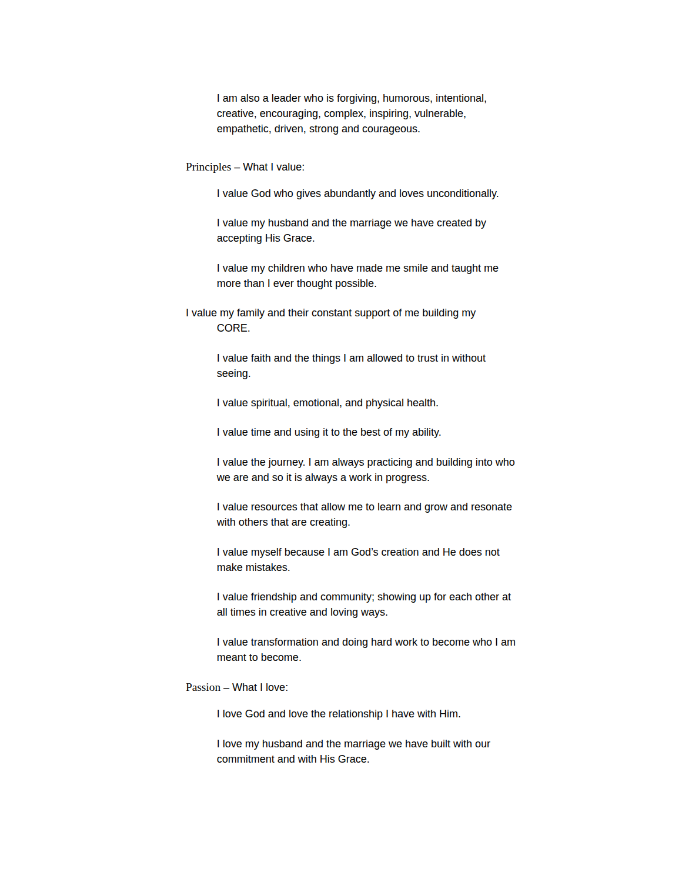I am also a leader who is forgiving, humorous, intentional, creative, encouraging, complex, inspiring, vulnerable, empathetic, driven, strong and courageous.
Principles
– What I value:
I value God who gives abundantly and loves unconditionally.
I value my husband and the marriage we have created by accepting His Grace.
I value my children who have made me smile and taught me more than I ever thought possible.
I value my family and their constant support of me building my
CORE.
I value faith and the things I am allowed to trust in without seeing.
I value spiritual, emotional, and physical health.
I value time and using it to the best of my ability.
I value the journey. I am always practicing and building into who we are and so it is always a work in progress.
I value resources that allow me to learn and grow and resonate with others that are creating.
I value myself because I am God’s creation and He does not make mistakes.
I value friendship and community; showing up for each other at all times in creative and loving ways.
I value transformation and doing hard work to become who I am meant to become.
Passion
– What I love:
I love God and love the relationship I have with Him.
I love my husband and the marriage we have built with our commitment and with His Grace.